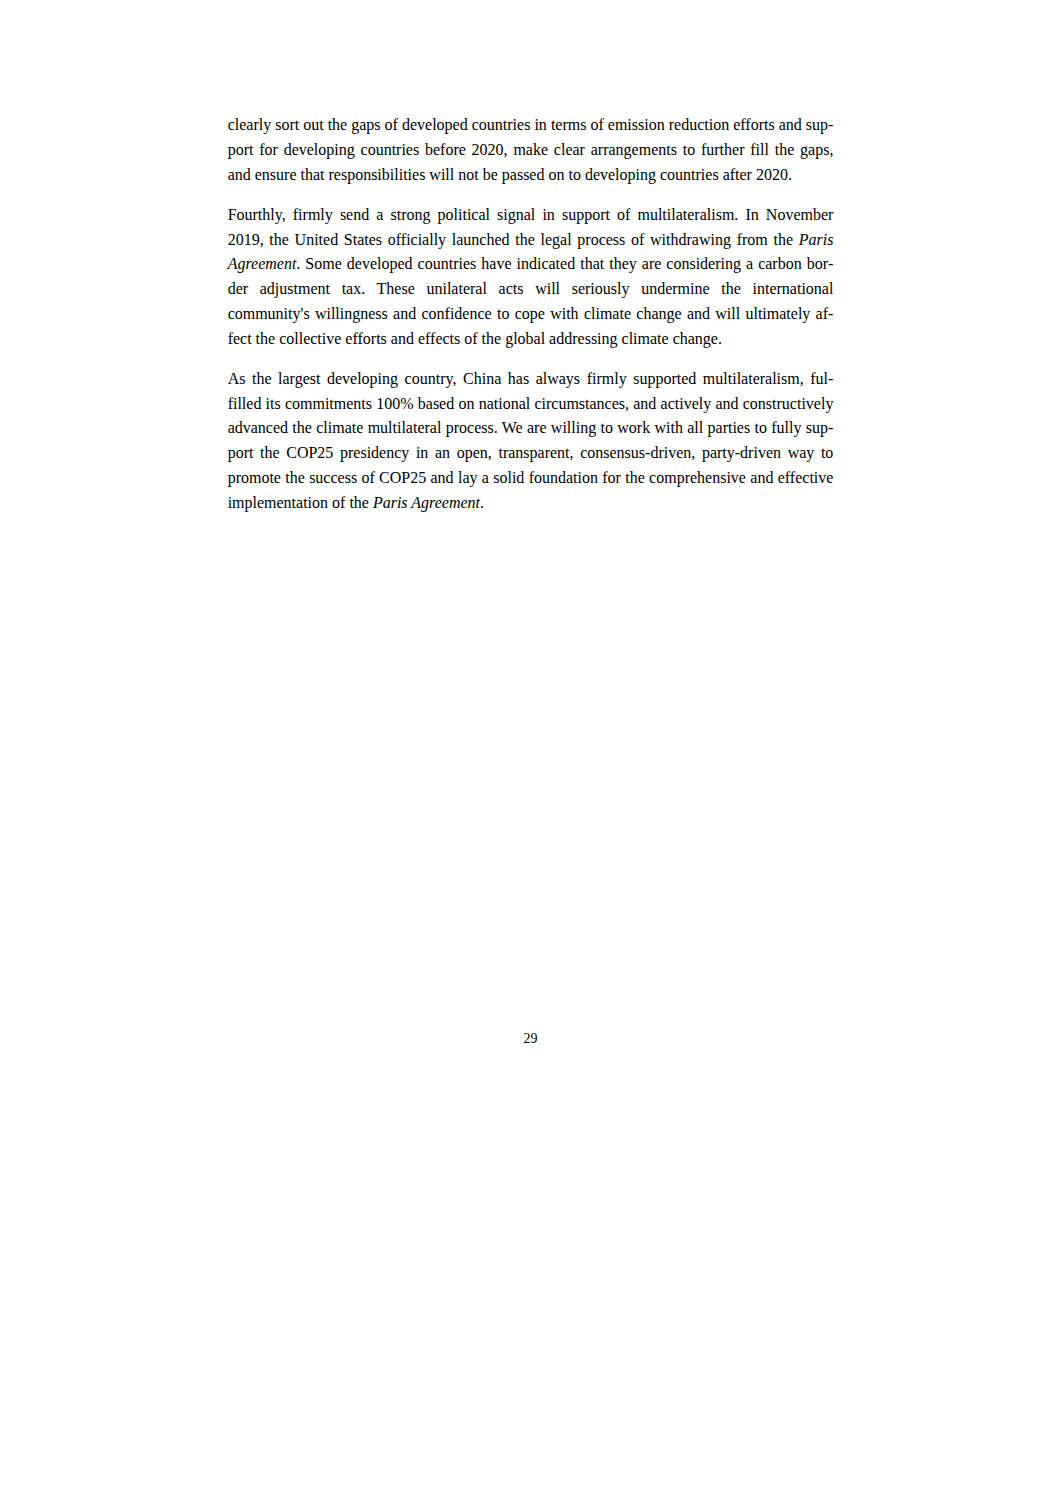clearly sort out the gaps of developed countries in terms of emission reduction efforts and support for developing countries before 2020, make clear arrangements to further fill the gaps, and ensure that responsibilities will not be passed on to developing countries after 2020.
Fourthly, firmly send a strong political signal in support of multilateralism. In November 2019, the United States officially launched the legal process of withdrawing from the Paris Agreement. Some developed countries have indicated that they are considering a carbon border adjustment tax. These unilateral acts will seriously undermine the international community's willingness and confidence to cope with climate change and will ultimately affect the collective efforts and effects of the global addressing climate change.
As the largest developing country, China has always firmly supported multilateralism, fulfilled its commitments 100% based on national circumstances, and actively and constructively advanced the climate multilateral process. We are willing to work with all parties to fully support the COP25 presidency in an open, transparent, consensus-driven, party-driven way to promote the success of COP25 and lay a solid foundation for the comprehensive and effective implementation of the Paris Agreement.
29